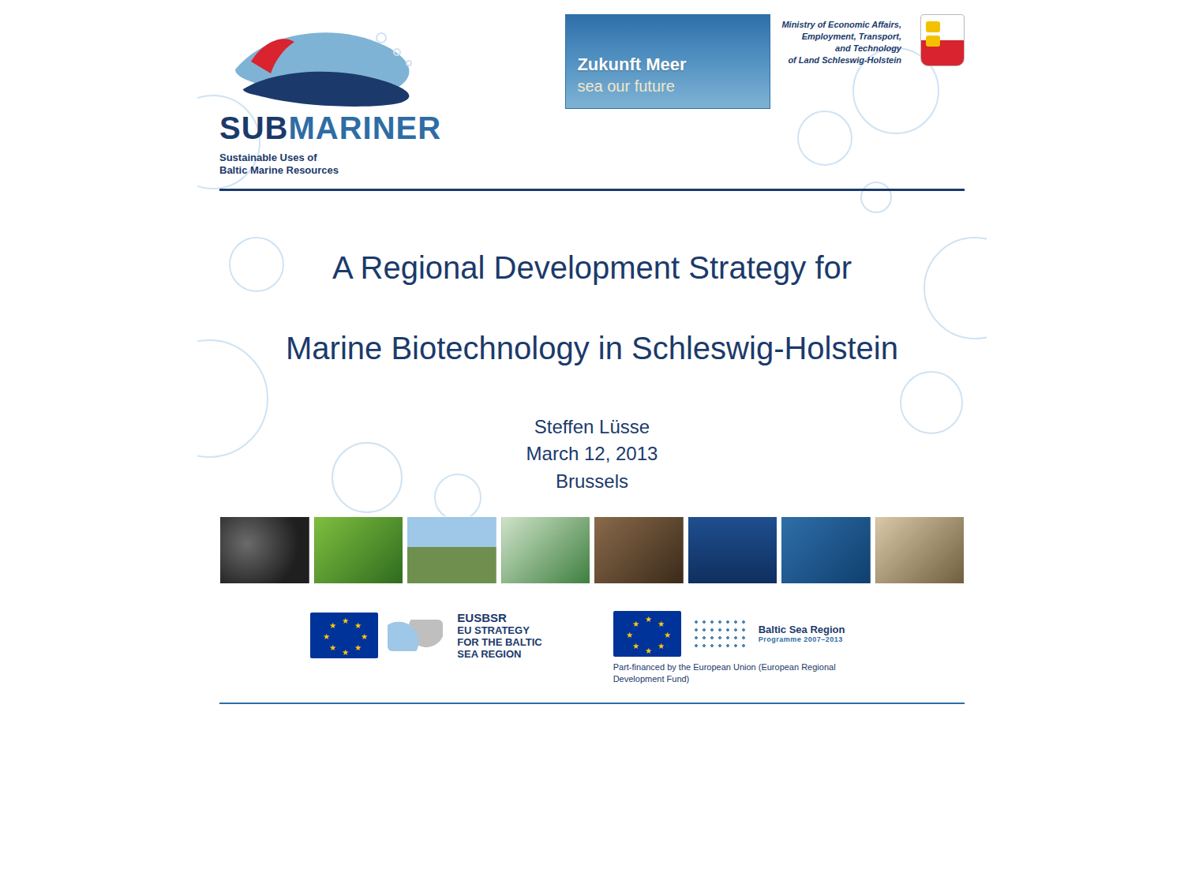SUBMARINER
Sustainable Uses of
Baltic Marine Resources
Zukunft Meer
sea our future
Ministry of Economic Affairs,
Employment, Transport,
and Technology
of Land Schleswig-Holstein
A Regional Development Strategy for Marine Biotechnology in Schleswig-Holstein
Steffen Lüsse
March 12, 2013
Brussels
★ ★ ★ ★ ★ ★ ★ ★
EUSBSR
EU STRATEGY
FOR THE BALTIC
SEA REGION
★ ★ ★ ★ ★ ★ ★ ★
Baltic Sea Region Programme 2007–2013
Part-financed by the European Union (European Regional Development Fund)